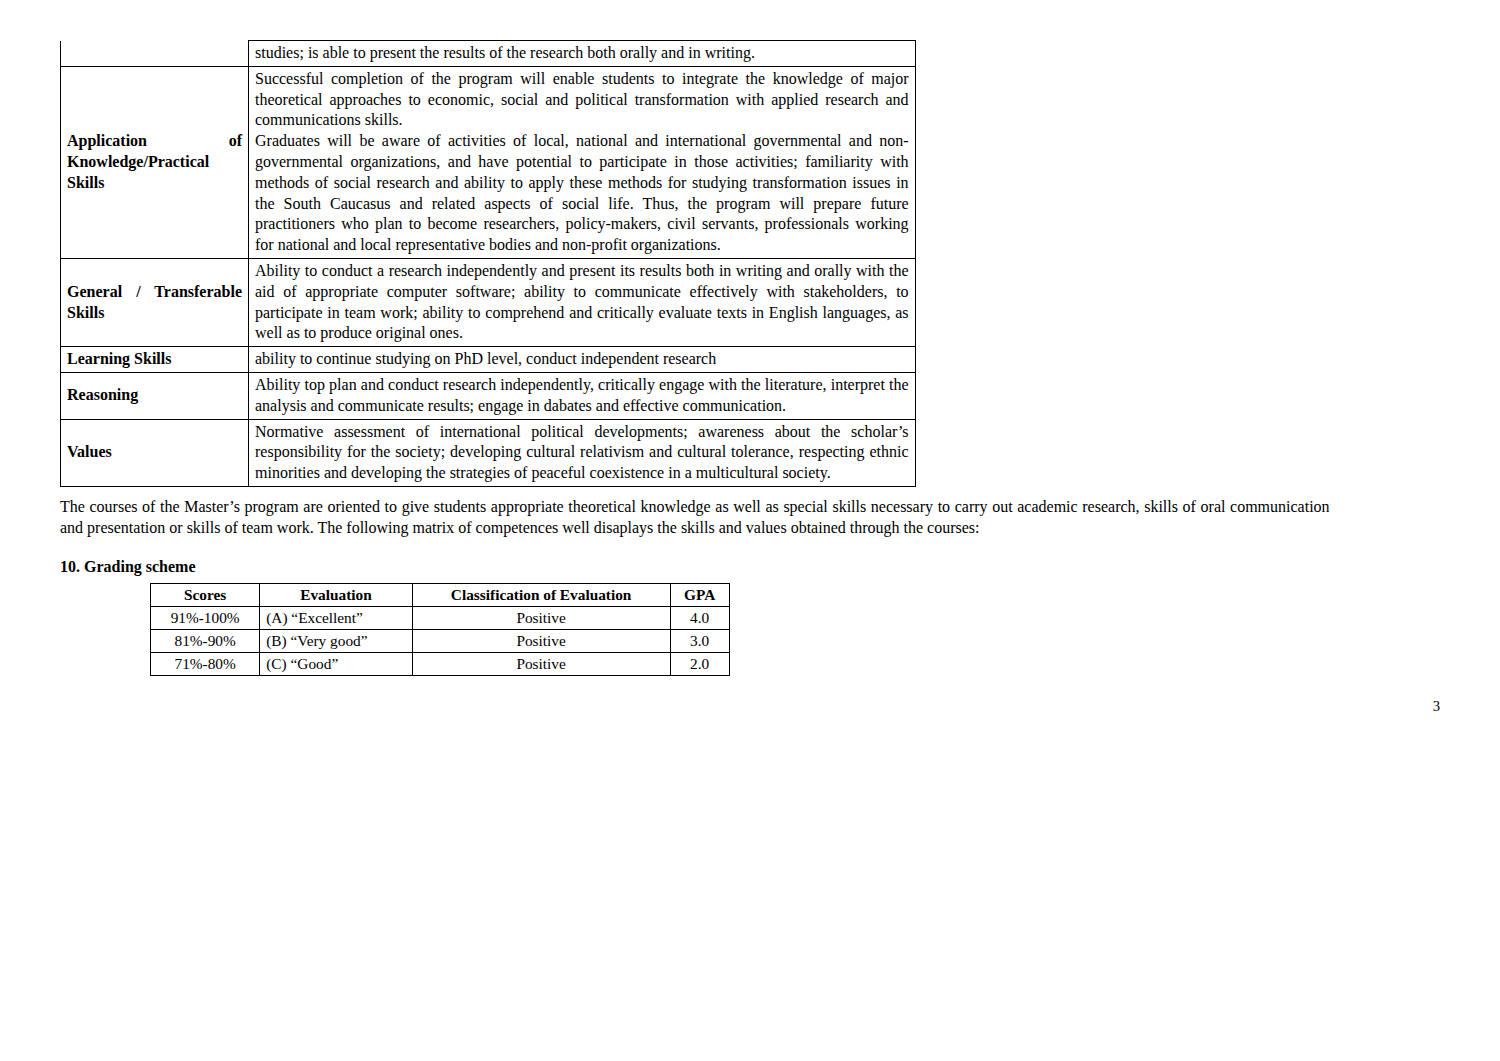| | studies; is able to present the results of the research both orally and in writing. |
| Application of Knowledge/Practical Skills | Successful completion of the program will enable students to integrate the knowledge of major theoretical approaches to economic, social and political transformation with applied research and communications skills. Graduates will be aware of activities of local, national and international governmental and non-governmental organizations, and have potential to participate in those activities; familiarity with methods of social research and ability to apply these methods for studying transformation issues in the South Caucasus and related aspects of social life. Thus, the program will prepare future practitioners who plan to become researchers, policy-makers, civil servants, professionals working for national and local representative bodies and non-profit organizations. |
| General / Transferable Skills | Ability to conduct a research independently and present its results both in writing and orally with the aid of appropriate computer software; ability to communicate effectively with stakeholders, to participate in team work; ability to comprehend and critically evaluate texts in English languages, as well as to produce original ones. |
| Learning Skills | ability to continue studying on PhD level, conduct independent research |
| Reasoning | Ability top plan and conduct research independently, critically engage with the literature, interpret the analysis and communicate results; engage in dabates and effective communication. |
| Values | Normative assessment of international political developments; awareness about the scholar’s responsibility for the society; developing cultural relativism and cultural tolerance, respecting ethnic minorities and developing the strategies of peaceful coexistence in a multicultural society. |
The courses of the Master’s program are oriented to give students appropriate theoretical knowledge as well as special skills necessary to carry out academic research, skills of oral communication and presentation or skills of team work. The following matrix of competences well disaplays the skills and values obtained through the courses:
10. Grading scheme
| Scores | Evaluation | Classification of Evaluation | GPA |
| --- | --- | --- | --- |
| 91%-100% | (A) “Excellent” | Positive | 4.0 |
| 81%-90% | (B) “Very good” | Positive | 3.0 |
| 71%-80% | (C) “Good” | Positive | 2.0 |
3